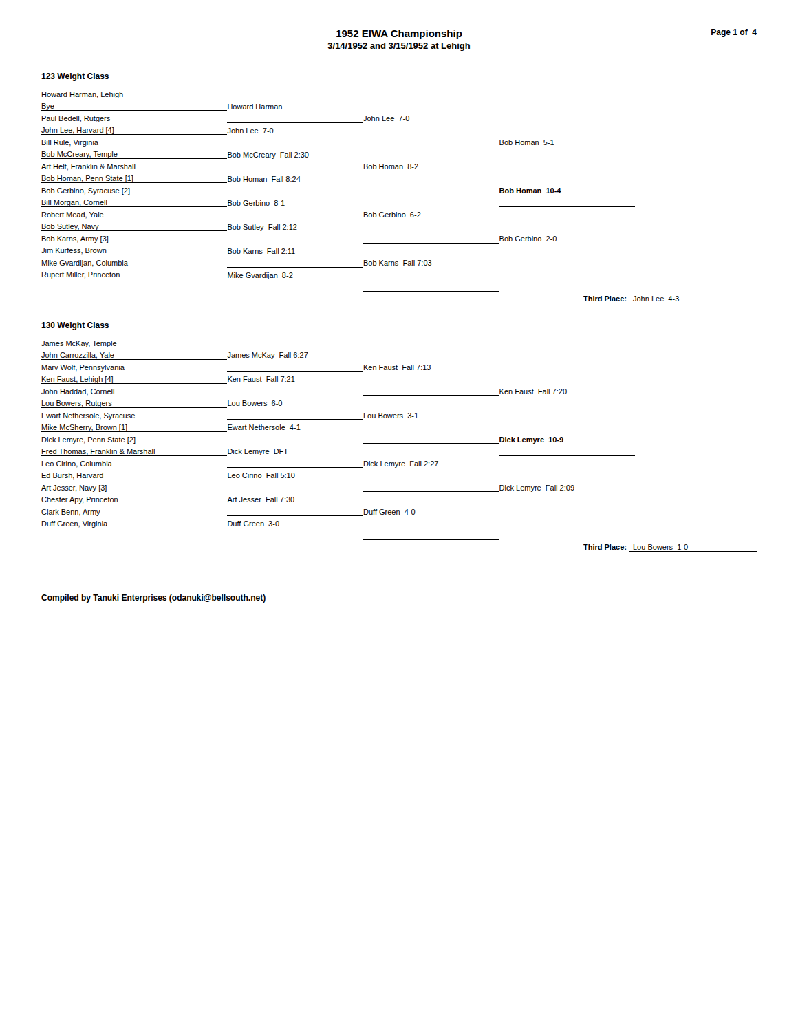Page 1 of 4
1952 EIWA Championship
3/14/1952 and 3/15/1952 at Lehigh
123 Weight Class
| Howard Harman, Lehigh | | | | |
| Bye | Howard Harman | | | |
| Paul Bedell, Rutgers | | John Lee 7-0 | | |
| John Lee, Harvard [4] | John Lee 7-0 | | | |
| Bill Rule, Virginia | | | Bob Homan 5-1 | |
| Bob McCreary, Temple | Bob McCreary Fall 2:30 | | | |
| Art Helf, Franklin & Marshall | | Bob Homan 8-2 | | |
| Bob Homan, Penn State [1] | Bob Homan Fall 8:24 | | | |
| Bob Gerbino, Syracuse [2] | | | Bob Homan 10-4 | |
| Bill Morgan, Cornell | Bob Gerbino 8-1 | | | |
| Robert Mead, Yale | | Bob Gerbino 6-2 | | |
| Bob Sutley, Navy | Bob Sutley Fall 2:12 | | | |
| Bob Karns, Army [3] | | | Bob Gerbino 2-0 | |
| Jim Kurfess, Brown | Bob Karns Fall 2:11 | | | |
| Mike Gvardijan, Columbia | | Bob Karns Fall 7:03 | | |
| Rupert Miller, Princeton | Mike Gvardijan 8-2 | | | |
Third Place: John Lee 4-3
130 Weight Class
| James McKay, Temple | | | | |
| John Carrozzilla, Yale | James McKay Fall 6:27 | | | |
| Marv Wolf, Pennsylvania | | Ken Faust Fall 7:13 | | |
| Ken Faust, Lehigh [4] | Ken Faust Fall 7:21 | | | |
| John Haddad, Cornell | | | Ken Faust Fall 7:20 | |
| Lou Bowers, Rutgers | Lou Bowers 6-0 | | | |
| Ewart Nethersole, Syracuse | | Lou Bowers 3-1 | | |
| Mike McSherry, Brown [1] | Ewart Nethersole 4-1 | | | |
| Dick Lemyre, Penn State [2] | | | Dick Lemyre 10-9 | |
| Fred Thomas, Franklin & Marshall | Dick Lemyre DFT | | | |
| Leo Cirino, Columbia | | Dick Lemyre Fall 2:27 | | |
| Ed Bursh, Harvard | Leo Cirino Fall 5:10 | | | |
| Art Jesser, Navy [3] | | | Dick Lemyre Fall 2:09 | |
| Chester Apy, Princeton | Art Jesser Fall 7:30 | | | |
| Clark Benn, Army | | Duff Green 4-0 | | |
| Duff Green, Virginia | Duff Green 3-0 | | | |
Third Place: Lou Bowers 1-0
Compiled by Tanuki Enterprises (odanuki@bellsouth.net)